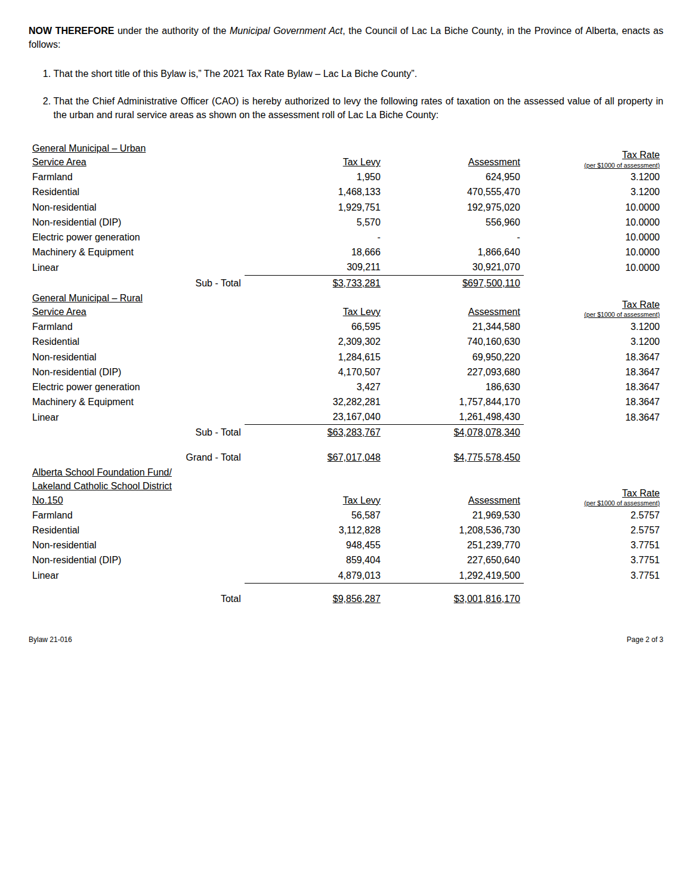NOW THEREFORE under the authority of the Municipal Government Act, the Council of Lac La Biche County, in the Province of Alberta, enacts as follows:
That the short title of this Bylaw is,” The 2021 Tax Rate Bylaw – Lac La Biche County”.
That the Chief Administrative Officer (CAO) is hereby authorized to levy the following rates of taxation on the assessed value of all property in the urban and rural service areas as shown on the assessment roll of Lac La Biche County:
| General Municipal – Urban Service Area | Tax Levy | Assessment | Tax Rate (per $1000 of assessment) |
| --- | --- | --- | --- |
| Farmland | 1,950 | 624,950 | 3.1200 |
| Residential | 1,468,133 | 470,555,470 | 3.1200 |
| Non-residential | 1,929,751 | 192,975,020 | 10.0000 |
| Non-residential (DIP) | 5,570 | 556,960 | 10.0000 |
| Electric power generation | - | - | 10.0000 |
| Machinery & Equipment | 18,666 | 1,866,640 | 10.0000 |
| Linear | 309,211 | 30,921,070 | 10.0000 |
| Sub - Total | $3,733,281 | $697,500,110 | |
| General Municipal – Rural Service Area | Tax Levy | Assessment | Tax Rate (per $1000 of assessment) |
| Farmland | 66,595 | 21,344,580 | 3.1200 |
| Residential | 2,309,302 | 740,160,630 | 3.1200 |
| Non-residential | 1,284,615 | 69,950,220 | 18.3647 |
| Non-residential (DIP) | 4,170,507 | 227,093,680 | 18.3647 |
| Electric power generation | 3,427 | 186,630 | 18.3647 |
| Machinery & Equipment | 32,282,281 | 1,757,844,170 | 18.3647 |
| Linear | 23,167,040 | 1,261,498,430 | 18.3647 |
| Sub - Total | $63,283,767 | $4,078,078,340 | |
| Grand - Total | $67,017,048 | $4,775,578,450 | |
| Alberta School Foundation Fund/ Lakeland Catholic School District No.150 | Tax Levy | Assessment | Tax Rate (per $1000 of assessment) |
| Farmland | 56,587 | 21,969,530 | 2.5757 |
| Residential | 3,112,828 | 1,208,536,730 | 2.5757 |
| Non-residential | 948,455 | 251,239,770 | 3.7751 |
| Non-residential (DIP) | 859,404 | 227,650,640 | 3.7751 |
| Linear | 4,879,013 | 1,292,419,500 | 3.7751 |
| Total | $9,856,287 | $3,001,816,170 | |
Bylaw 21-016 Page 2 of 3